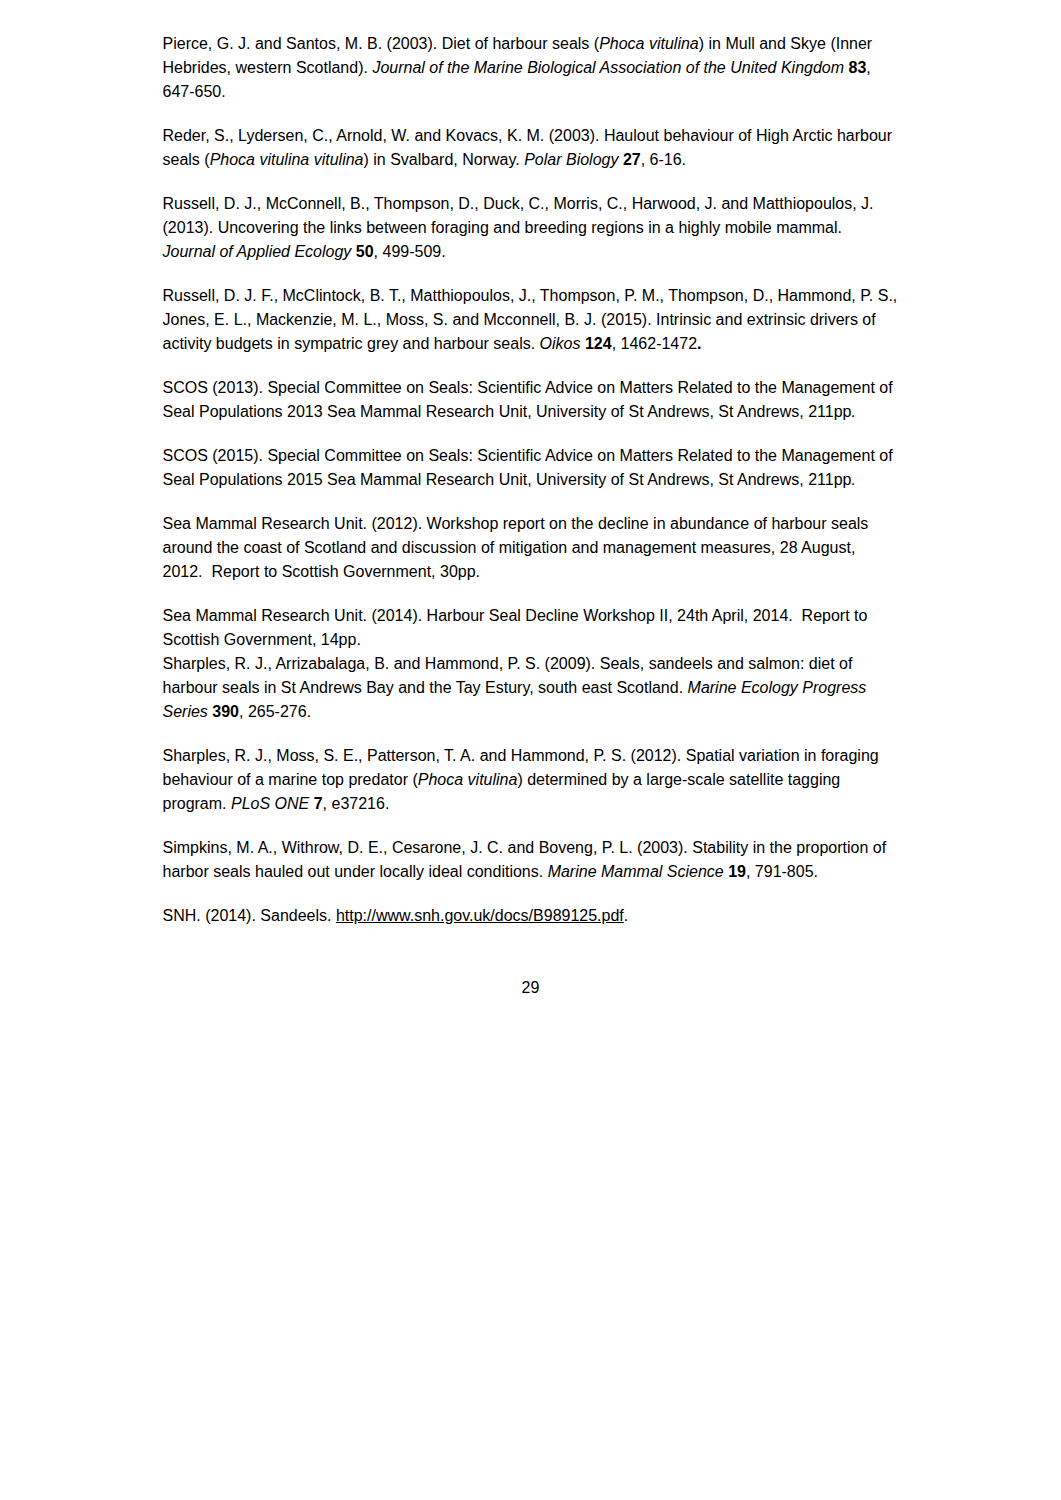Pierce, G. J. and Santos, M. B. (2003). Diet of harbour seals (Phoca vitulina) in Mull and Skye (Inner Hebrides, western Scotland). Journal of the Marine Biological Association of the United Kingdom 83, 647-650.
Reder, S., Lydersen, C., Arnold, W. and Kovacs, K. M. (2003). Haulout behaviour of High Arctic harbour seals (Phoca vitulina vitulina) in Svalbard, Norway. Polar Biology 27, 6-16.
Russell, D. J., McConnell, B., Thompson, D., Duck, C., Morris, C., Harwood, J. and Matthiopoulos, J. (2013). Uncovering the links between foraging and breeding regions in a highly mobile mammal. Journal of Applied Ecology 50, 499-509.
Russell, D. J. F., McClintock, B. T., Matthiopoulos, J., Thompson, P. M., Thompson, D., Hammond, P. S., Jones, E. L., Mackenzie, M. L., Moss, S. and Mcconnell, B. J. (2015). Intrinsic and extrinsic drivers of activity budgets in sympatric grey and harbour seals. Oikos 124, 1462-1472.
SCOS (2013). Special Committee on Seals: Scientific Advice on Matters Related to the Management of Seal Populations 2013 Sea Mammal Research Unit, University of St Andrews, St Andrews, 211pp.
SCOS (2015). Special Committee on Seals: Scientific Advice on Matters Related to the Management of Seal Populations 2015 Sea Mammal Research Unit, University of St Andrews, St Andrews, 211pp.
Sea Mammal Research Unit. (2012). Workshop report on the decline in abundance of harbour seals around the coast of Scotland and discussion of mitigation and management measures, 28 August, 2012. Report to Scottish Government, 30pp.
Sea Mammal Research Unit. (2014). Harbour Seal Decline Workshop II, 24th April, 2014. Report to Scottish Government, 14pp.
Sharples, R. J., Arrizabalaga, B. and Hammond, P. S. (2009). Seals, sandeels and salmon: diet of harbour seals in St Andrews Bay and the Tay Estury, south east Scotland. Marine Ecology Progress Series 390, 265-276.
Sharples, R. J., Moss, S. E., Patterson, T. A. and Hammond, P. S. (2012). Spatial variation in foraging behaviour of a marine top predator (Phoca vitulina) determined by a large-scale satellite tagging program. PLoS ONE 7, e37216.
Simpkins, M. A., Withrow, D. E., Cesarone, J. C. and Boveng, P. L. (2003). Stability in the proportion of harbor seals hauled out under locally ideal conditions. Marine Mammal Science 19, 791-805.
SNH. (2014). Sandeels. http://www.snh.gov.uk/docs/B989125.pdf.
29